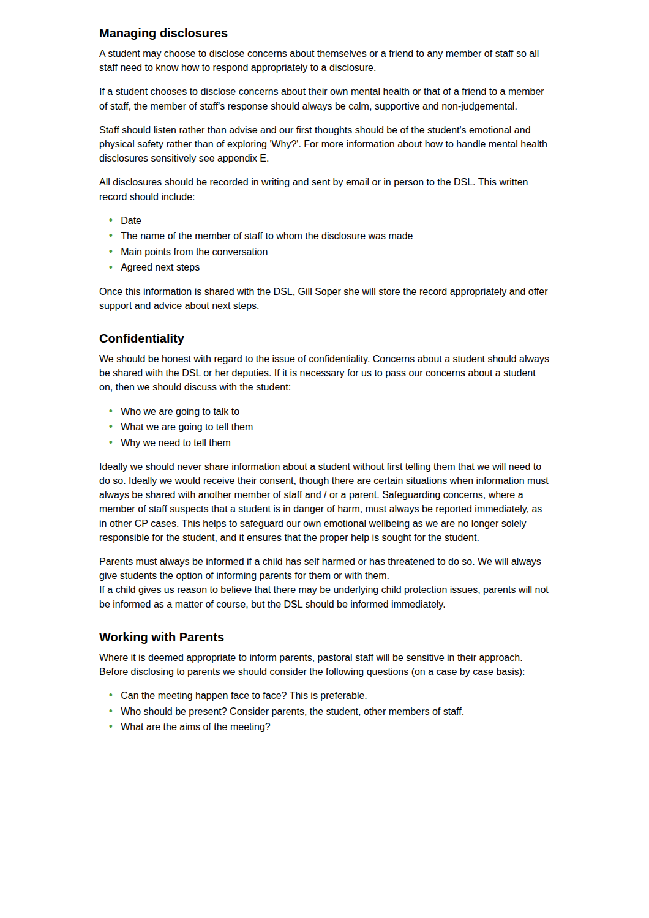Managing disclosures
A student may choose to disclose concerns about themselves or a friend to any member of staff so all staff need to know how to respond appropriately to a disclosure.
If a student chooses to disclose concerns about their own mental health or that of a friend to a member of staff, the member of staff's response should always be calm, supportive and non-judgemental.
Staff should listen rather than advise and our first thoughts should be of the student's emotional and physical safety rather than of exploring 'Why?'. For more information about how to handle mental health disclosures sensitively see appendix E.
All disclosures should be recorded in writing and sent by email or in person to the DSL. This written record should include:
Date
The name of the member of staff to whom the disclosure was made
Main points from the conversation
Agreed next steps
Once this information is shared with the DSL, Gill Soper she will store the record appropriately and offer support and advice about next steps.
Confidentiality
We should be honest with regard to the issue of confidentiality. Concerns about a student should always be shared with the DSL or her deputies. If it is necessary for us to pass our concerns about a student on, then we should discuss with the student:
Who we are going to talk to
What we are going to tell them
Why we need to tell them
Ideally we should never share information about a student without first telling them that we will need to do so. Ideally we would receive their consent, though there are certain situations when information must always be shared with another member of staff and / or a parent. Safeguarding concerns, where a member of staff suspects that a student is in danger of harm, must always be reported immediately, as in other CP cases. This helps to safeguard our own emotional wellbeing as we are no longer solely responsible for the student, and it ensures that the proper help is sought for the student.
Parents must always be informed if a child has self harmed or has threatened to do so. We will always give students the option of informing parents for them or with them.
If a child gives us reason to believe that there may be underlying child protection issues, parents will not be informed as a matter of course, but the DSL should be informed immediately.
Working with Parents
Where it is deemed appropriate to inform parents, pastoral staff will be sensitive in their approach. Before disclosing to parents we should consider the following questions (on a case by case basis):
Can the meeting happen face to face? This is preferable.
Who should be present? Consider parents, the student, other members of staff.
What are the aims of the meeting?